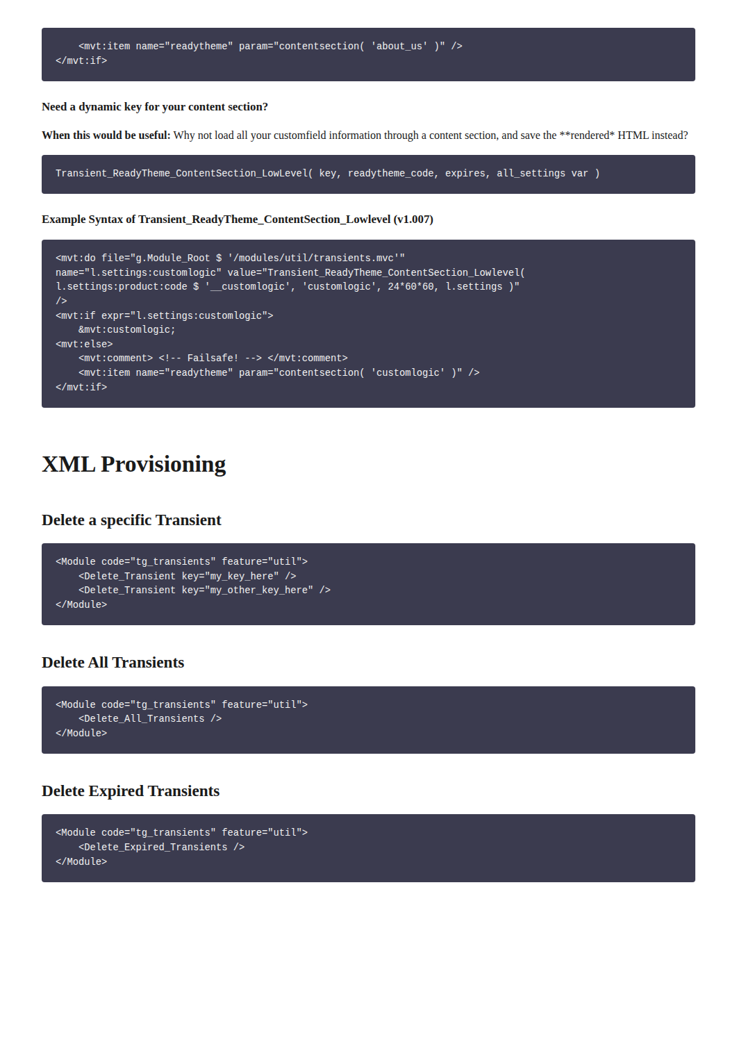<mvt:item name="readytheme" param="contentsection( 'about_us' )" />
</mvt:if>
Need a dynamic key for your content section?
When this would be useful: Why not load all your customfield information through a content section, and save the **rendered* HTML instead?
Transient_ReadyTheme_ContentSection_LowLevel( key, readytheme_code, expires, all_settings var )
Example Syntax of Transient_ReadyTheme_ContentSection_Lowlevel (v1.007)
<mvt:do file="g.Module_Root $ '/modules/util/transients.mvc'"
name="l.settings:customlogic" value="Transient_ReadyTheme_ContentSection_Lowlevel(
l.settings:product:code $ '__customlogic', 'customlogic', 24*60*60, l.settings )"
/>
<mvt:if expr="l.settings:customlogic">
    &mvt:customlogic;
<mvt:else>
    <mvt:comment> <!-- Failsafe! --> </mvt:comment>
    <mvt:item name="readytheme" param="contentsection( 'customlogic' )" />
</mvt:if>
XML Provisioning
Delete a specific Transient
<Module code="tg_transients" feature="util">
    <Delete_Transient key="my_key_here" />
    <Delete_Transient key="my_other_key_here" />
</Module>
Delete All Transients
<Module code="tg_transients" feature="util">
    <Delete_All_Transients />
</Module>
Delete Expired Transients
<Module code="tg_transients" feature="util">
    <Delete_Expired_Transients />
</Module>